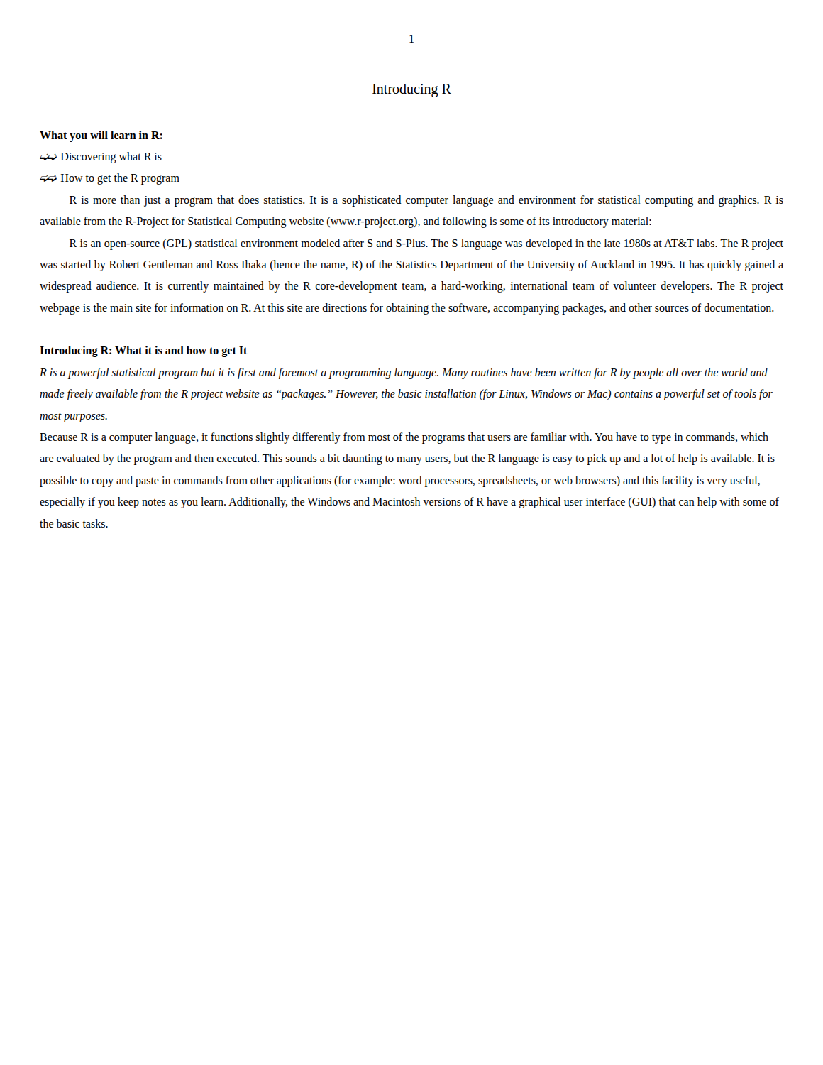1
Introducing R
What you will learn in R:
➫➫Discovering what R is
➫➫How to get the R program
R is more than just a program that does statistics. It is a sophisticated computer language and environment for statistical computing and graphics. R is available from the R-Project for Statistical Computing website (www.r-project.org), and following is some of its introductory material:
R is an open-source (GPL) statistical environment modeled after S and S-Plus. The S language was developed in the late 1980s at AT&T labs. The R project was started by Robert Gentleman and Ross Ihaka (hence the name, R) of the Statistics Department of the University of Auckland in 1995. It has quickly gained a widespread audience. It is currently maintained by the R core-development team, a hard-working, international team of volunteer developers. The R project webpage is the main site for information on R. At this site are directions for obtaining the software, accompanying packages, and other sources of documentation.
Introducing R: What it is and how to get It
R is a powerful statistical program but it is first and foremost a programming language. Many routines have been written for R by people all over the world and made freely available from the R project website as “packages.” However, the basic installation (for Linux, Windows or Mac) contains a powerful set of tools for most purposes.
Because R is a computer language, it functions slightly differently from most of the programs that users are familiar with. You have to type in commands, which are evaluated by the program and then executed. This sounds a bit daunting to many users, but the R language is easy to pick up and a lot of help is available. It is possible to copy and paste in commands from other applications (for example: word processors, spreadsheets, or web browsers) and this facility is very useful, especially if you keep notes as you learn. Additionally, the Windows and Macintosh versions of R have a graphical user interface (GUI) that can help with some of the basic tasks.